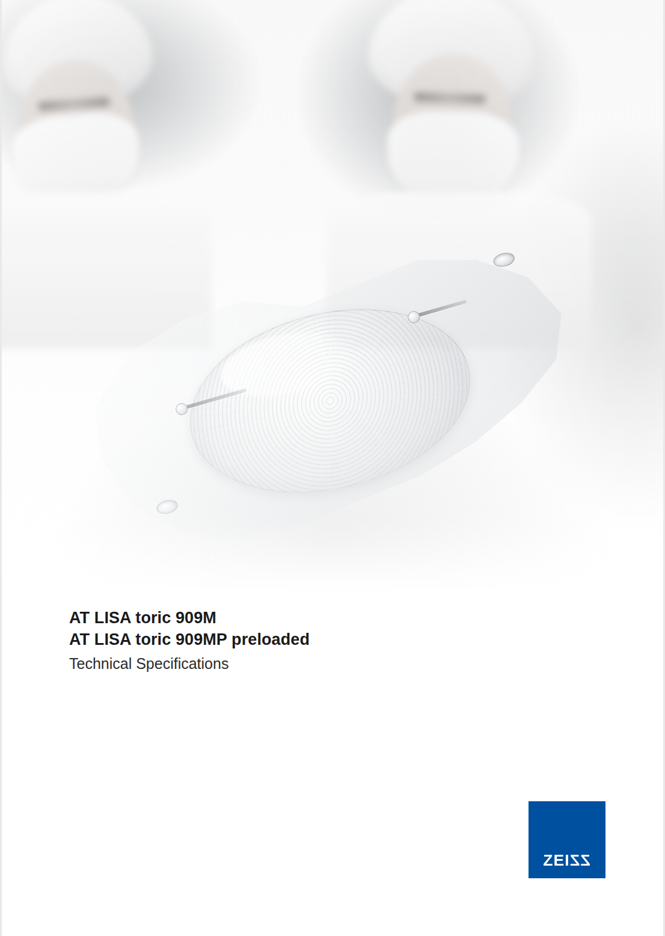AT LISA toric 909M
AT LISA toric 909MP preloaded
Technical Specifications
ZEIZZ